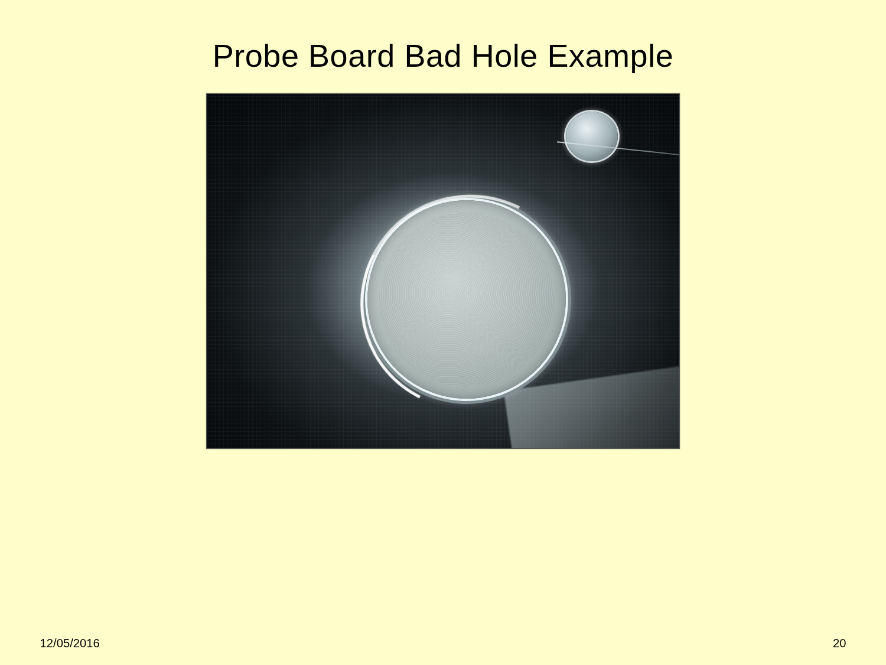Probe Board Bad Hole Example
12/05/2016 20